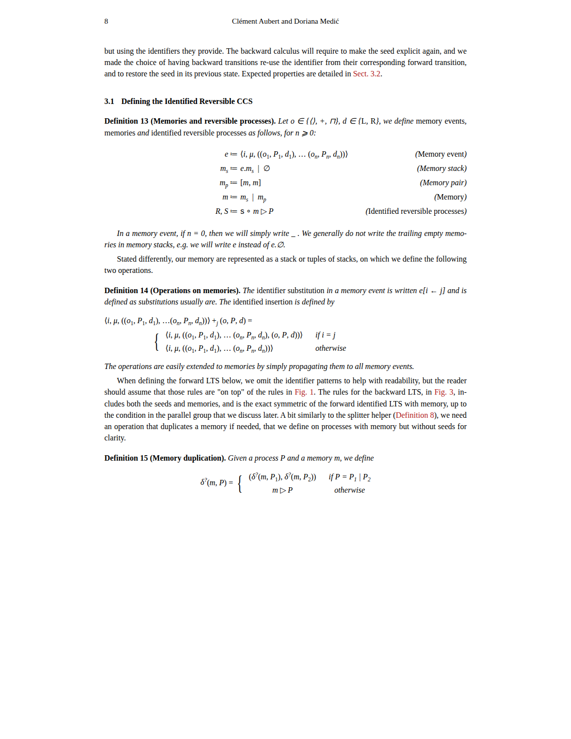8
Clément Aubert and Doriana Medić
but using the identifiers they provide. The backward calculus will require to make the seed explicit again, and we made the choice of having backward transitions re-use the identifier from their corresponding forward transition, and to restore the seed in its previous state. Expected properties are detailed in Sect. 3.2.
3.1 Defining the Identified Reversible CCS
Definition 13 (Memories and reversible processes). Let o ∈ {⟨⟩, +, ⊓}, d ∈ {L, R}, we define memory events, memories and identified reversible processes as follows, for n ⩾ 0:
| e ≔ | ⟨ i , μ , (( o 1 , P 1 , d 1 ), … ( o n , P n , d n ))⟩ | ( Memory event ) |
| m s ≔ | e . m s / ∅ | (Memory stack) |
| m p ≔ | [ m , m ] | (Memory pair) |
| m ≔ | m s / m p | ( Memory ) |
| R , S ≔ | s ∘ m ▷ P | ( Identified reversible processes ) |
In a memory event, if n = 0, then we will simply write _ . We generally do not write the trailing empty memories in memory stacks, e.g. we will write e instead of e.∅.
Stated differently, our memory are represented as a stack or tuples of stacks, on which we define the following two operations.
Definition 14 (Operations on memories). The identifier substitution in a memory event is written e[i ← j] and is defined as substitutions usually are. The identified insertion is defined by
⟨i, μ, ((o1, P1, d1), …(on, Pn, dn))⟩ +j (o, P, d) =
{ ⟨i, μ, ((o1, P1, d1), … (on, Pn, dn), (o, P, d))⟩ if i = j ⟨i, μ, ((o1, P1, d1), … (on, Pn, dn))⟩ otherwise
The operations are easily extended to memories by simply propagating them to all memory events.
When defining the forward LTS below, we omit the identifier patterns to help with readability, but the reader should assume that those rules are "on top" of the rules in Fig. 1. The rules for the backward LTS, in Fig. 3, includes both the seeds and memories, and is the exact symmetric of the forward identified LTS with memory, up to the condition in the parallel group that we discuss later. A bit similarly to the splitter helper (Definition 8), we need an operation that duplicates a memory if needed, that we define on processes with memory but without seeds for clarity.
Definition 15 (Memory duplication). Given a process P and a memory m, we define
δ?(m, P) = { (δ?(m, P1), δ?(m, P2)) if P = P1 | P2 m ▷ P otherwise